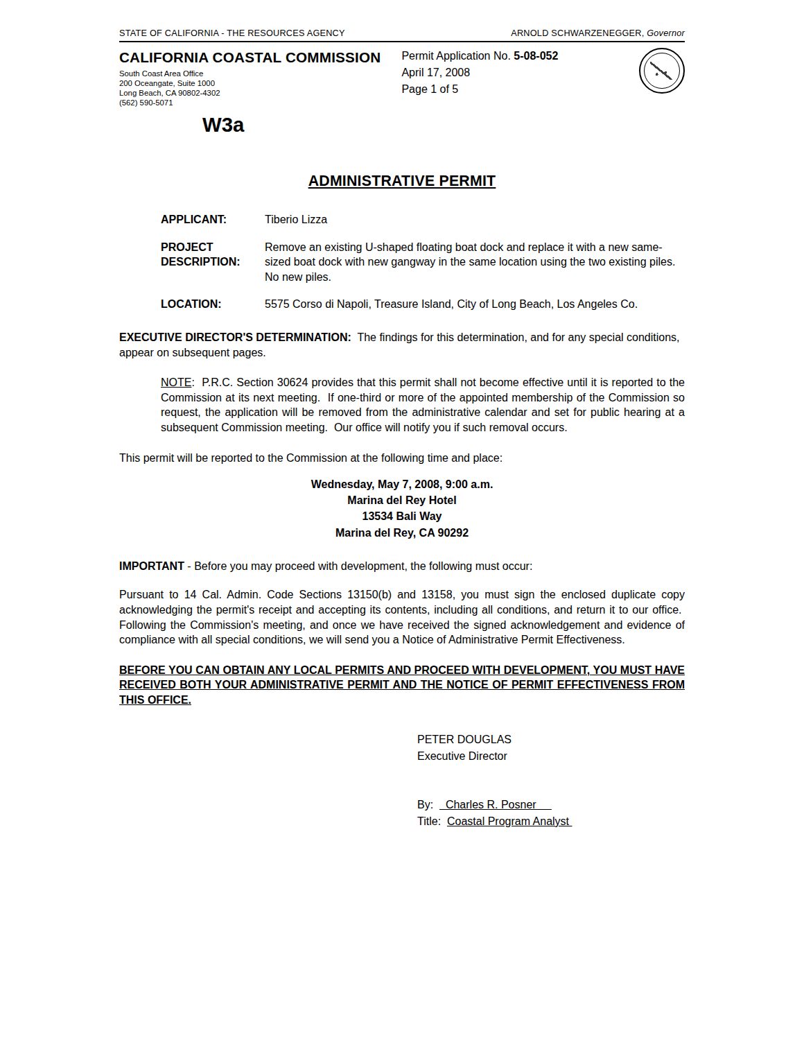STATE OF CALIFORNIA - THE RESOURCES AGENCY
ARNOLD SCHWARZENEGGER, Governor
CALIFORNIA COASTAL COMMISSION
South Coast Area Office
200 Oceangate, Suite 1000
Long Beach, CA 90802-4302
(562) 590-5071
W3a
Permit Application No. 5-08-052
April 17, 2008
Page 1 of 5
ADMINISTRATIVE PERMIT
APPLICANT:
Tiberio Lizza
PROJECT
DESCRIPTION:
Remove an existing U-shaped floating boat dock and replace it with a new same-sized boat dock with new gangway in the same location using the two existing piles. No new piles.
LOCATION:
5575 Corso di Napoli, Treasure Island, City of Long Beach, Los Angeles Co.
EXECUTIVE DIRECTOR'S DETERMINATION: The findings for this determination, and for any special conditions, appear on subsequent pages.
NOTE: P.R.C. Section 30624 provides that this permit shall not become effective until it is reported to the Commission at its next meeting. If one-third or more of the appointed membership of the Commission so request, the application will be removed from the administrative calendar and set for public hearing at a subsequent Commission meeting. Our office will notify you if such removal occurs.
This permit will be reported to the Commission at the following time and place:
Wednesday, May 7, 2008, 9:00 a.m.
Marina del Rey Hotel
13534 Bali Way
Marina del Rey, CA 90292
IMPORTANT - Before you may proceed with development, the following must occur:
Pursuant to 14 Cal. Admin. Code Sections 13150(b) and 13158, you must sign the enclosed duplicate copy acknowledging the permit's receipt and accepting its contents, including all conditions, and return it to our office. Following the Commission's meeting, and once we have received the signed acknowledgement and evidence of compliance with all special conditions, we will send you a Notice of Administrative Permit Effectiveness.
BEFORE YOU CAN OBTAIN ANY LOCAL PERMITS AND PROCEED WITH DEVELOPMENT, YOU MUST HAVE RECEIVED BOTH YOUR ADMINISTRATIVE PERMIT AND THE NOTICE OF PERMIT EFFECTIVENESS FROM THIS OFFICE.
PETER DOUGLAS
Executive Director
By: Charles R. Posner
Title: Coastal Program Analyst